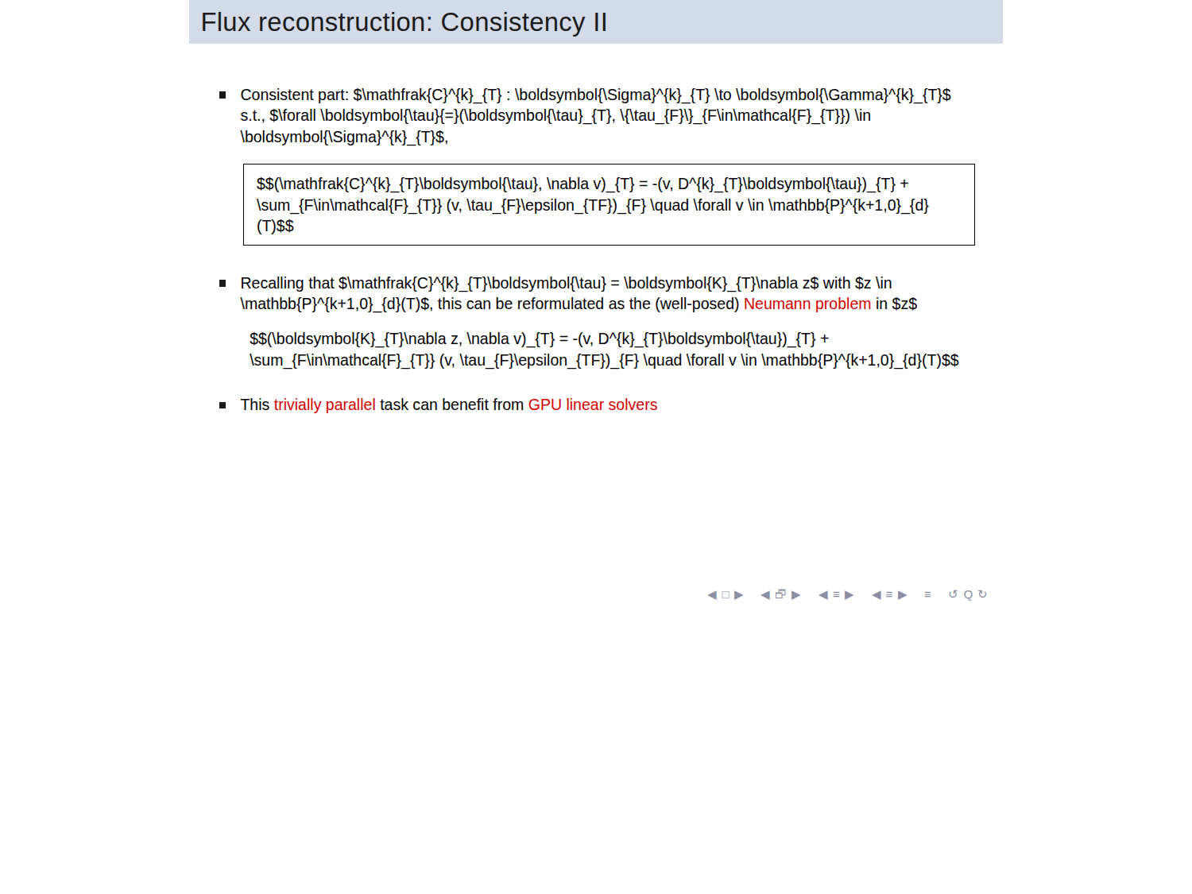Flux reconstruction: Consistency II
Consistent part: $\mathfrak{C}^{k}_{T} : \boldsymbol{\Sigma}^{k}_{T} \to \boldsymbol{\Gamma}^{k}_{T}$ s.t., $\forall \boldsymbol{\tau}{=}(\boldsymbol{\tau}_{T}, \{\tau_{F}\}_{F\in\mathcal{F}_{T}}) \in \boldsymbol{\Sigma}^{k}_{T}$,
$$(\mathfrak{C}^{k}_{T}\boldsymbol{\tau}, \nabla v)_{T} = -(v, D^{k}_{T}\boldsymbol{\tau})_{T} + \sum_{F\in\mathcal{F}_{T}} (v, \tau_{F}\epsilon_{TF})_{F} \quad \forall v \in \mathbb{P}^{k+1,0}_{d}(T)$$
Recalling that $\mathfrak{C}^{k}_{T}\boldsymbol{\tau} = \boldsymbol{K}_{T}\nabla z$ with $z \in \mathbb{P}^{k+1,0}_{d}(T)$, this can be reformulated as the (well-posed) Neumann problem in $z$
$$(\boldsymbol{K}_{T}\nabla z, \nabla v)_{T} = -(v, D^{k}_{T}\boldsymbol{\tau})_{T} + \sum_{F\in\mathcal{F}_{T}} (v, \tau_{F}\epsilon_{TF})_{F} \quad \forall v \in \mathbb{P}^{k+1,0}_{d}(T)$$
This trivially parallel task can benefit from GPU linear solvers
◀□▶ ◀🗗▶ ◀≡▶ ◀≡▶ ≡ ↺Q↻